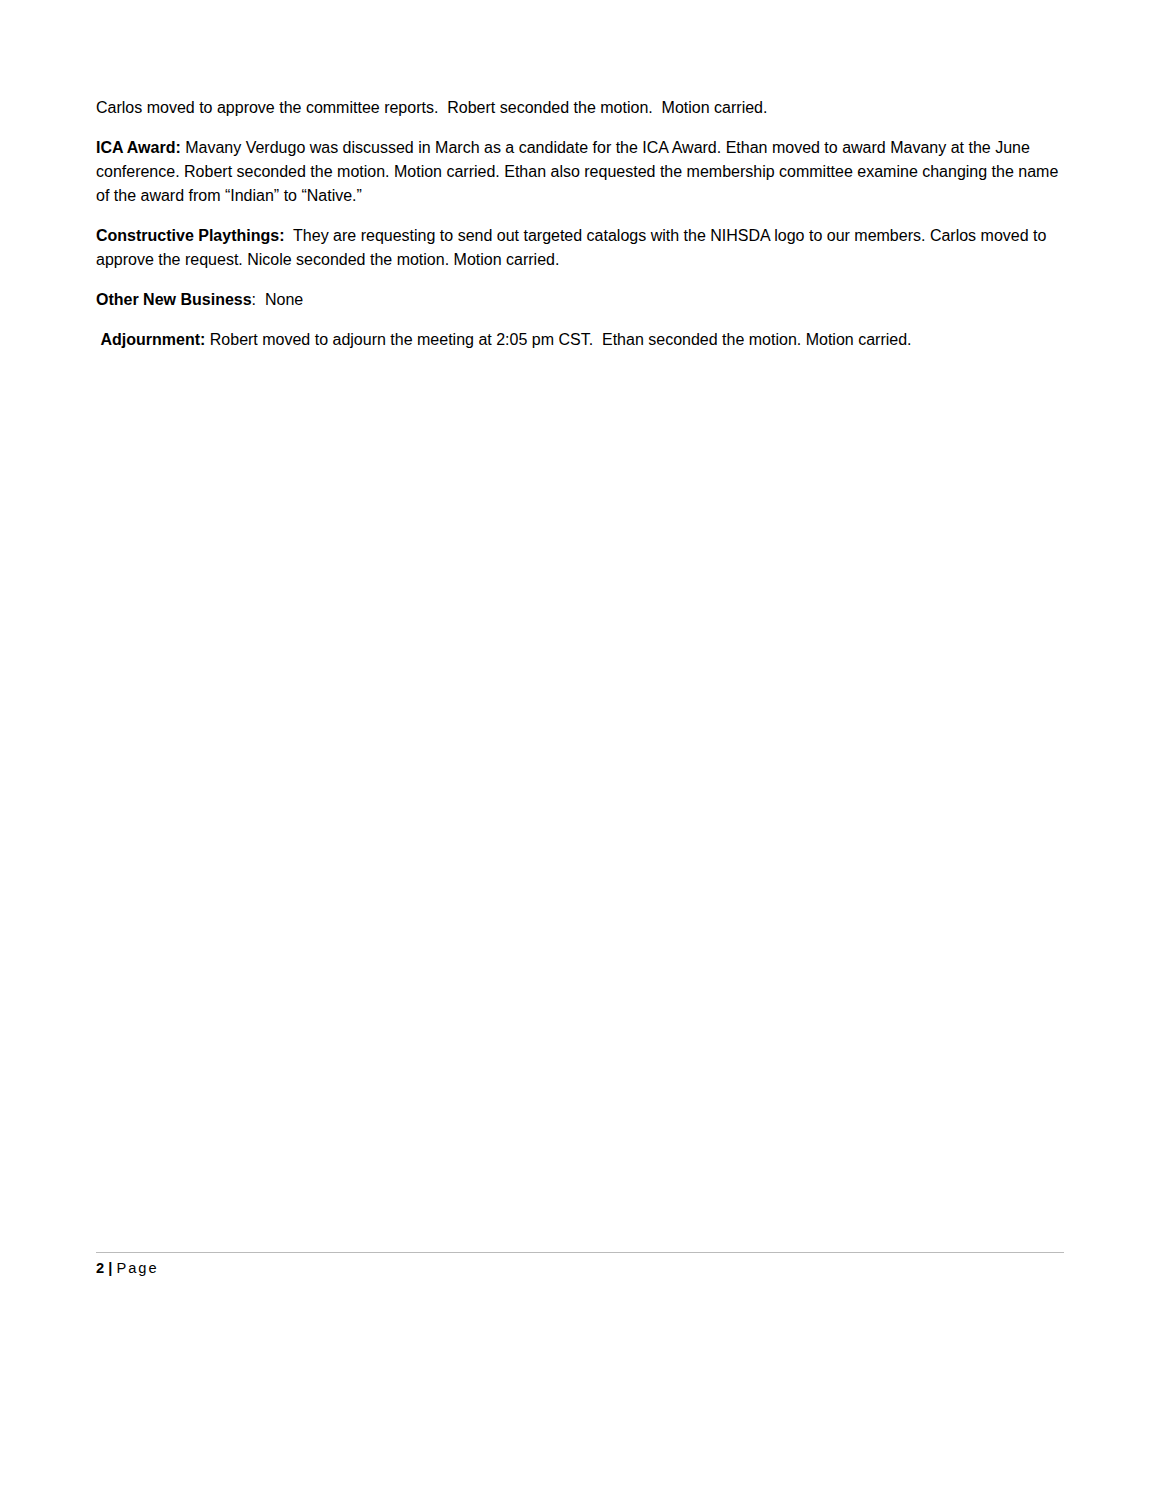Carlos moved to approve the committee reports. Robert seconded the motion. Motion carried.
ICA Award: Mavany Verdugo was discussed in March as a candidate for the ICA Award. Ethan moved to award Mavany at the June conference. Robert seconded the motion. Motion carried. Ethan also requested the membership committee examine changing the name of the award from “Indian” to “Native.”
Constructive Playthings: They are requesting to send out targeted catalogs with the NIHSDA logo to our members. Carlos moved to approve the request. Nicole seconded the motion. Motion carried.
Other New Business: None
Adjournment: Robert moved to adjourn the meeting at 2:05 pm CST. Ethan seconded the motion. Motion carried.
2 | Page